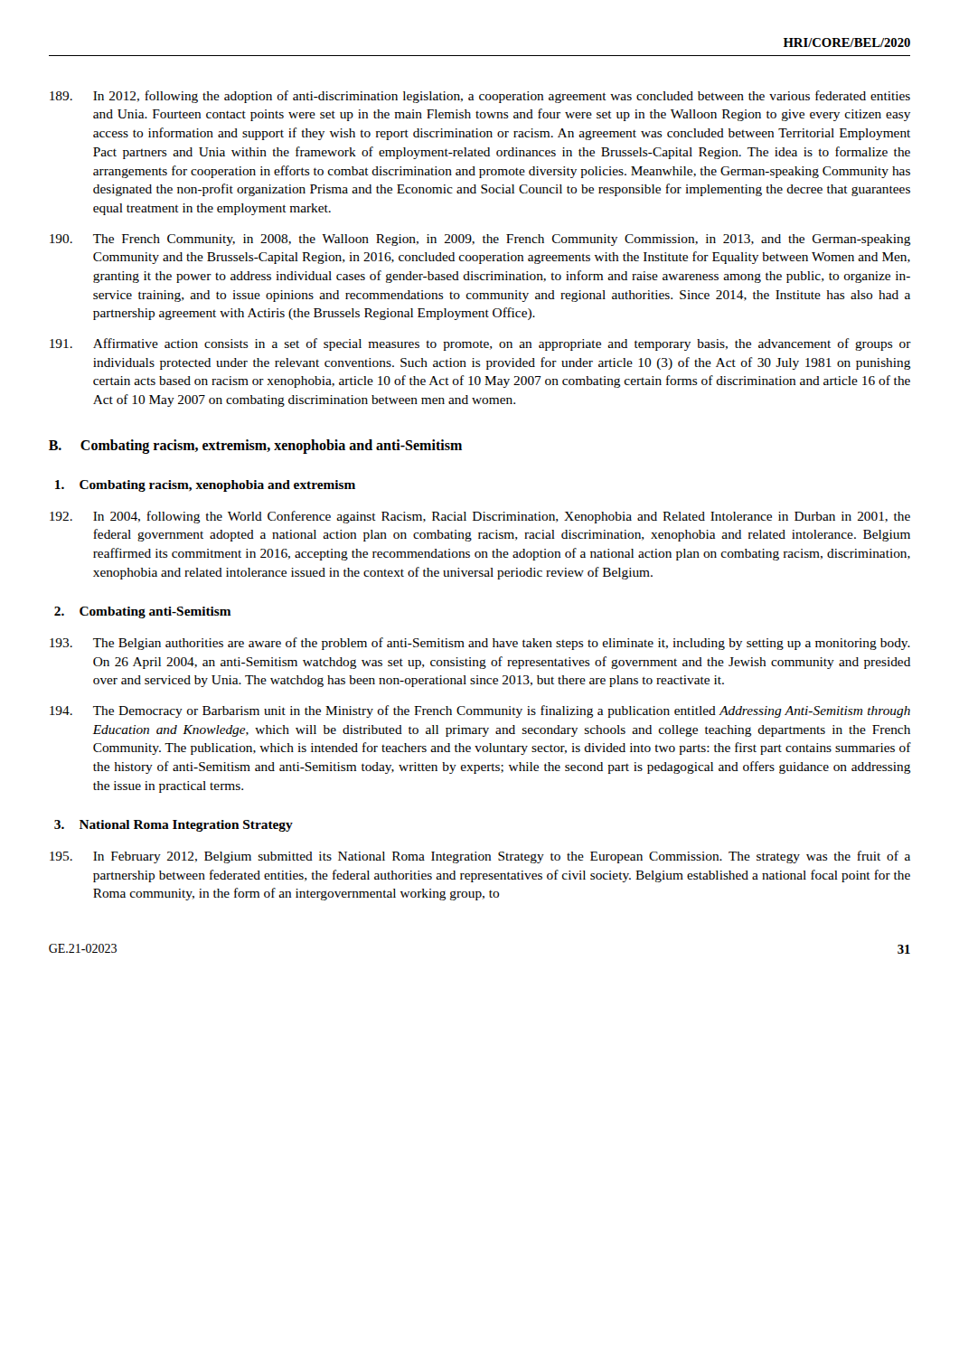HRI/CORE/BEL/2020
189. In 2012, following the adoption of anti-discrimination legislation, a cooperation agreement was concluded between the various federated entities and Unia. Fourteen contact points were set up in the main Flemish towns and four were set up in the Walloon Region to give every citizen easy access to information and support if they wish to report discrimination or racism. An agreement was concluded between Territorial Employment Pact partners and Unia within the framework of employment-related ordinances in the Brussels-Capital Region. The idea is to formalize the arrangements for cooperation in efforts to combat discrimination and promote diversity policies. Meanwhile, the German-speaking Community has designated the non-profit organization Prisma and the Economic and Social Council to be responsible for implementing the decree that guarantees equal treatment in the employment market.
190. The French Community, in 2008, the Walloon Region, in 2009, the French Community Commission, in 2013, and the German-speaking Community and the Brussels-Capital Region, in 2016, concluded cooperation agreements with the Institute for Equality between Women and Men, granting it the power to address individual cases of gender-based discrimination, to inform and raise awareness among the public, to organize in-service training, and to issue opinions and recommendations to community and regional authorities. Since 2014, the Institute has also had a partnership agreement with Actiris (the Brussels Regional Employment Office).
191. Affirmative action consists in a set of special measures to promote, on an appropriate and temporary basis, the advancement of groups or individuals protected under the relevant conventions. Such action is provided for under article 10 (3) of the Act of 30 July 1981 on punishing certain acts based on racism or xenophobia, article 10 of the Act of 10 May 2007 on combating certain forms of discrimination and article 16 of the Act of 10 May 2007 on combating discrimination between men and women.
B. Combating racism, extremism, xenophobia and anti-Semitism
1. Combating racism, xenophobia and extremism
192. In 2004, following the World Conference against Racism, Racial Discrimination, Xenophobia and Related Intolerance in Durban in 2001, the federal government adopted a national action plan on combating racism, racial discrimination, xenophobia and related intolerance. Belgium reaffirmed its commitment in 2016, accepting the recommendations on the adoption of a national action plan on combating racism, discrimination, xenophobia and related intolerance issued in the context of the universal periodic review of Belgium.
2. Combating anti-Semitism
193. The Belgian authorities are aware of the problem of anti-Semitism and have taken steps to eliminate it, including by setting up a monitoring body. On 26 April 2004, an anti-Semitism watchdog was set up, consisting of representatives of government and the Jewish community and presided over and serviced by Unia. The watchdog has been non-operational since 2013, but there are plans to reactivate it.
194. The Democracy or Barbarism unit in the Ministry of the French Community is finalizing a publication entitled Addressing Anti-Semitism through Education and Knowledge, which will be distributed to all primary and secondary schools and college teaching departments in the French Community. The publication, which is intended for teachers and the voluntary sector, is divided into two parts: the first part contains summaries of the history of anti-Semitism and anti-Semitism today, written by experts; while the second part is pedagogical and offers guidance on addressing the issue in practical terms.
3. National Roma Integration Strategy
195. In February 2012, Belgium submitted its National Roma Integration Strategy to the European Commission. The strategy was the fruit of a partnership between federated entities, the federal authorities and representatives of civil society. Belgium established a national focal point for the Roma community, in the form of an intergovernmental working group, to
GE.21-02023 31